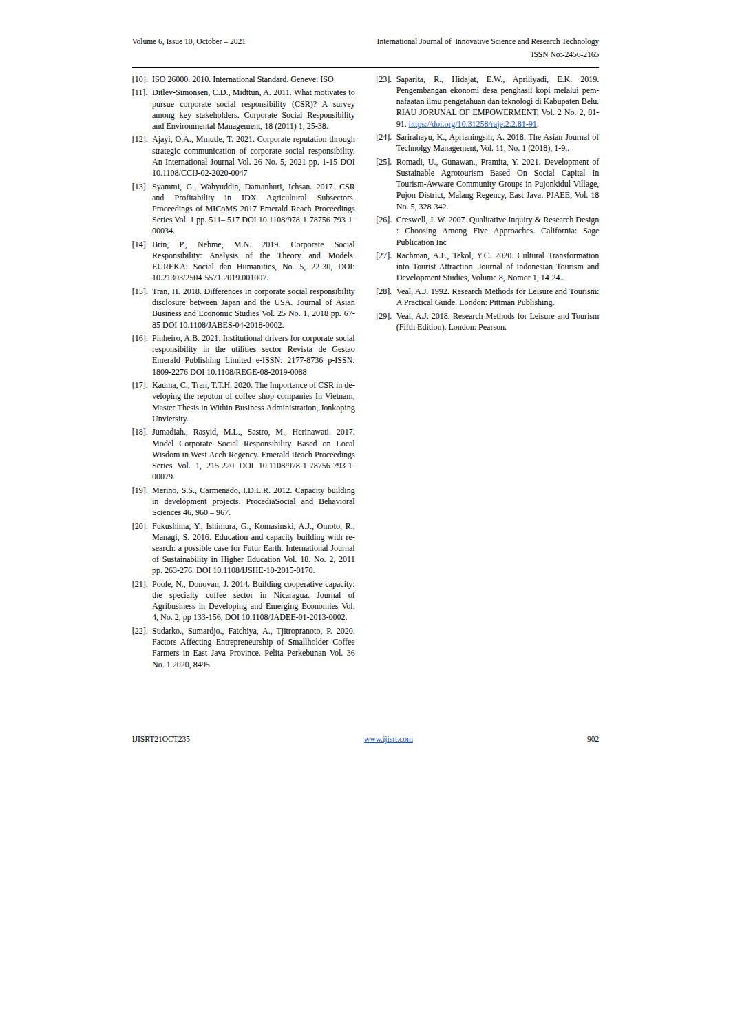Volume 6, Issue 10, October – 2021
International Journal of Innovative Science and Research Technology
ISSN No:-2456-2165
[10]. ISO 26000. 2010. International Standard. Geneve: ISO
[11]. Ditlev-Simonsen, C.D., Midttun, A. 2011. What motivates to pursue corporate social responsibility (CSR)? A survey among key stakeholders. Corporate Social Responsibility and Environmental Management, 18 (2011) 1, 25-38.
[12]. Ajayi, O.A., Mmutle, T. 2021. Corporate reputation through strategic communication of corporate social responsibility. An International Journal Vol. 26 No. 5, 2021 pp. 1-15 DOI 10.1108/CCIJ-02-2020-0047
[13]. Syammi, G., Wahyuddin, Damanhuri, Ichsan. 2017. CSR and Profitability in IDX Agricultural Subsectors. Proceedings of MICoMS 2017 Emerald Reach Proceedings Series Vol. 1 pp. 511– 517 DOI 10.1108/978-1-78756-793-1-00034.
[14]. Brin, P., Nehme, M.N. 2019. Corporate Social Responsibility: Analysis of the Theory and Models. EUREKA: Social dan Humanities, No. 5, 22-30, DOI: 10.21303/2504-5571.2019.001007.
[15]. Tran, H. 2018. Differences in corporate social responsibility disclosure between Japan and the USA. Journal of Asian Business and Economic Studies Vol. 25 No. 1, 2018 pp. 67-85 DOI 10.1108/JABES-04-2018-0002.
[16]. Pinheiro, A.B. 2021. Institutional drivers for corporate social responsibility in the utilities sector Revista de Gestao Emerald Publishing Limited e-ISSN: 2177-8736 p-ISSN: 1809-2276 DOI 10.1108/REGE-08-2019-0088
[17]. Kauma, C., Tran, T.T.H. 2020. The Importance of CSR in developing the reputon of coffee shop companies In Vietnam, Master Thesis in Within Business Administration, Jonkoping Unviersity.
[18]. Jumadiah., Rasyid, M.L., Sastro, M., Herinawati. 2017. Model Corporate Social Responsibility Based on Local Wisdom in West Aceh Regency. Emerald Reach Proceedings Series Vol. 1, 215-220 DOI 10.1108/978-1-78756-793-1-00079.
[19]. Merino, S.S., Carmenado, I.D.L.R. 2012. Capacity building in development projects. ProcediaSocial and Behavioral Sciences 46, 960 – 967.
[20]. Fukushima, Y., Ishimura, G., Komasinski, A.J., Omoto, R., Managi, S. 2016. Education and capacity building with research: a possible case for Futur Earth. International Journal of Sustainability in Higher Education Vol. 18. No. 2, 2011 pp. 263-276. DOI 10.1108/IJSHE-10-2015-0170.
[21]. Poole, N., Donovan, J. 2014. Building cooperative capacity: the specialty coffee sector in Nicaragua. Journal of Agribusiness in Developing and Emerging Economies Vol. 4, No. 2, pp 133-156, DOI 10.1108/JADEE-01-2013-0002.
[22]. Sudarko., Sumardjo., Fatchiya, A., Tjitropranoto, P. 2020. Factors Affecting Entrepreneurship of Smallholder Coffee Farmers in East Java Province. Pelita Perkebunan Vol. 36 No. 1 2020, 8495.
[23]. Saparita, R., Hidajat, E.W., Apriliyadi, E.K. 2019. Pengembangan ekonomi desa penghasil kopi melalui pemnafaatan ilmu pengetahuan dan teknologi di Kabupaten Belu. RIAU JORUNAL OF EMPOWERMENT, Vol. 2 No. 2, 81-91. https://doi.org/10.31258/raje.2.2.81-91.
[24]. Sarirahayu, K., Aprianingsih, A. 2018. The Asian Journal of Technolgy Management, Vol. 11, No. 1 (2018), 1-9..
[25]. Romadi, U., Gunawan., Pramita, Y. 2021. Development of Sustainable Agrotourism Based On Social Capital In Tourism-Awware Community Groups in Pujonkidul Village, Pujon District, Malang Regency, East Java. PJAEE, Vol. 18 No. 5, 328-342.
[26]. Creswell, J. W. 2007. Qualitative Inquiry & Research Design : Choosing Among Five Approaches. California: Sage Publication Inc
[27]. Rachman, A.F., Tekol, Y.C. 2020. Cultural Transformation into Tourist Attraction. Journal of Indonesian Tourism and Development Studies, Volume 8, Nomor 1, 14-24..
[28]. Veal, A.J. 1992. Research Methods for Leisure and Tourism: A Practical Guide. London: Pittman Publishing.
[29]. Veal, A.J. 2018. Research Methods for Leisure and Tourism (Fifth Edition). London: Pearson.
IJISRT21OCT235
www.ijisrt.com
902